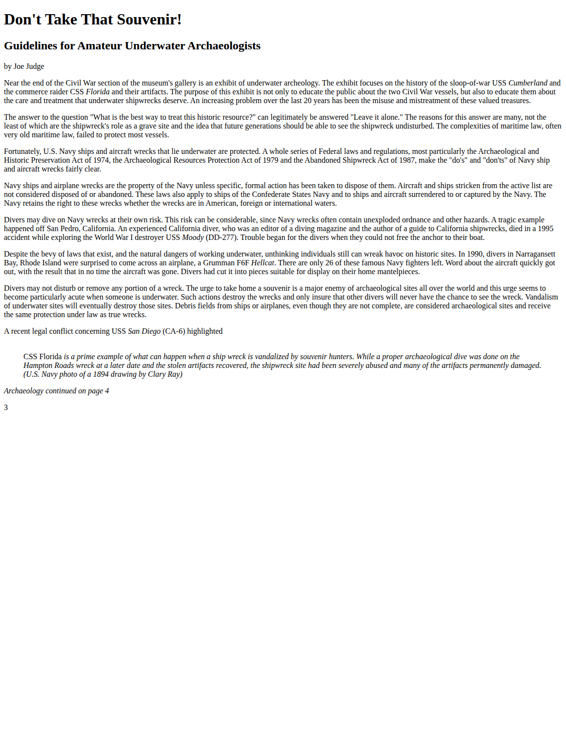Don't Take That Souvenir!
Guidelines for Amateur Underwater Archaeologists
by Joe Judge
Near the end of the Civil War section of the museum's gallery is an exhibit of underwater archeology. The exhibit focuses on the history of the sloop-of-war USS Cumberland and the commerce raider CSS Florida and their artifacts. The purpose of this exhibit is not only to educate the public about the two Civil War vessels, but also to educate them about the care and treatment that underwater shipwrecks deserve. An increasing problem over the last 20 years has been the misuse and mistreatment of these valued treasures.
The answer to the question "What is the best way to treat this historic resource?" can legitimately be answered "Leave it alone." The reasons for this answer are many, not the least of which are the shipwreck's role as a grave site and the idea that future generations should be able to see the shipwreck undisturbed. The complexities of maritime law, often very old maritime law, failed to protect most vessels.
Fortunately, U.S. Navy ships and aircraft wrecks that lie underwater are protected. A whole series of Federal laws and regulations, most particularly the Archaeological and Historic Preservation Act of 1974, the Archaeological Resources Protection Act of 1979 and the Abandoned Shipwreck Act of 1987, make the "do's" and "don'ts" of Navy ship and aircraft wrecks fairly clear.
Navy ships and airplane wrecks are the property of the Navy unless specific, formal action has been taken to dispose of them. Aircraft and ships stricken from the active list are not considered disposed of or abandoned. These laws also apply to ships of the Confederate States Navy and to ships and aircraft surrendered to or captured by the Navy. The Navy retains the right to these wrecks whether the wrecks are in American, foreign or international waters.
Divers may dive on Navy wrecks at their own risk. This risk can be considerable, since Navy wrecks often contain unexploded ordnance and other hazards. A tragic example happened off San Pedro, California. An experienced California diver, who was an editor of a diving magazine and the author of a guide to California shipwrecks, died in a 1995 accident while exploring the World War I destroyer USS Moody (DD-277). Trouble began for the divers when they could not free the anchor to their boat.
Despite the bevy of laws that exist, and the natural dangers of working underwater, unthinking individuals still can wreak havoc on historic sites. In 1990, divers in Narragansett Bay, Rhode Island were surprised to come across an airplane, a Grumman F6F Hellcat. There are only 26 of these famous Navy fighters left. Word about the aircraft quickly got out, with the result that in no time the aircraft was gone. Divers had cut it into pieces suitable for display on their home mantelpieces.
Divers may not disturb or remove any portion of a wreck. The urge to take home a souvenir is a major enemy of archaeological sites all over the world and this urge seems to become particularly acute when someone is underwater. Such actions destroy the wrecks and only insure that other divers will never have the chance to see the wreck. Vandalism of underwater sites will eventually destroy those sites. Debris fields from ships or airplanes, even though they are not complete, are considered archaeological sites and receive the same protection under law as true wrecks.
A recent legal conflict concerning USS San Diego (CA-6) highlighted
CSS Florida is a prime example of what can happen when a ship wreck is vandalized by souvenir hunters. While a proper archaeological dive was done on the Hampton Roads wreck at a later date and the stolen artifacts recovered, the shipwreck site had been severely abused and many of the artifacts permanently damaged. (U.S. Navy photo of a 1894 drawing by Clary Ray)
Archaeology continued on page 4
3